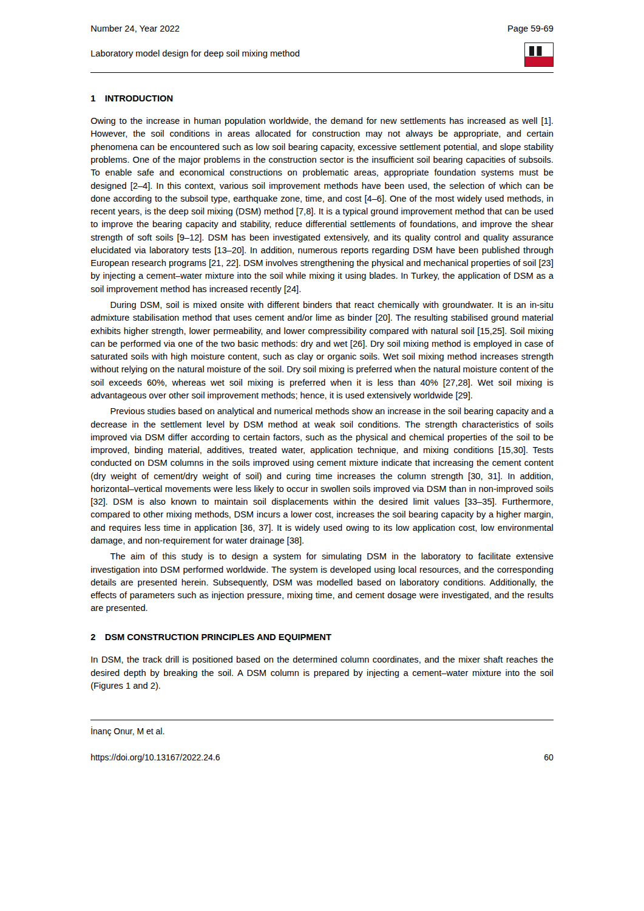Number 24, Year 2022
Laboratory model design for deep soil mixing method
Page 59-69
1 INTRODUCTION
Owing to the increase in human population worldwide, the demand for new settlements has increased as well [1]. However, the soil conditions in areas allocated for construction may not always be appropriate, and certain phenomena can be encountered such as low soil bearing capacity, excessive settlement potential, and slope stability problems. One of the major problems in the construction sector is the insufficient soil bearing capacities of subsoils. To enable safe and economical constructions on problematic areas, appropriate foundation systems must be designed [2–4]. In this context, various soil improvement methods have been used, the selection of which can be done according to the subsoil type, earthquake zone, time, and cost [4–6]. One of the most widely used methods, in recent years, is the deep soil mixing (DSM) method [7,8]. It is a typical ground improvement method that can be used to improve the bearing capacity and stability, reduce differential settlements of foundations, and improve the shear strength of soft soils [9–12]. DSM has been investigated extensively, and its quality control and quality assurance elucidated via laboratory tests [13–20]. In addition, numerous reports regarding DSM have been published through European research programs [21, 22]. DSM involves strengthening the physical and mechanical properties of soil [23] by injecting a cement–water mixture into the soil while mixing it using blades. In Turkey, the application of DSM as a soil improvement method has increased recently [24].
During DSM, soil is mixed onsite with different binders that react chemically with groundwater. It is an in-situ admixture stabilisation method that uses cement and/or lime as binder [20]. The resulting stabilised ground material exhibits higher strength, lower permeability, and lower compressibility compared with natural soil [15,25]. Soil mixing can be performed via one of the two basic methods: dry and wet [26]. Dry soil mixing method is employed in case of saturated soils with high moisture content, such as clay or organic soils. Wet soil mixing method increases strength without relying on the natural moisture of the soil. Dry soil mixing is preferred when the natural moisture content of the soil exceeds 60%, whereas wet soil mixing is preferred when it is less than 40% [27,28]. Wet soil mixing is advantageous over other soil improvement methods; hence, it is used extensively worldwide [29].
Previous studies based on analytical and numerical methods show an increase in the soil bearing capacity and a decrease in the settlement level by DSM method at weak soil conditions. The strength characteristics of soils improved via DSM differ according to certain factors, such as the physical and chemical properties of the soil to be improved, binding material, additives, treated water, application technique, and mixing conditions [15,30]. Tests conducted on DSM columns in the soils improved using cement mixture indicate that increasing the cement content (dry weight of cement/dry weight of soil) and curing time increases the column strength [30, 31]. In addition, horizontal–vertical movements were less likely to occur in swollen soils improved via DSM than in non-improved soils [32]. DSM is also known to maintain soil displacements within the desired limit values [33–35]. Furthermore, compared to other mixing methods, DSM incurs a lower cost, increases the soil bearing capacity by a higher margin, and requires less time in application [36, 37]. It is widely used owing to its low application cost, low environmental damage, and non-requirement for water drainage [38].
The aim of this study is to design a system for simulating DSM in the laboratory to facilitate extensive investigation into DSM performed worldwide. The system is developed using local resources, and the corresponding details are presented herein. Subsequently, DSM was modelled based on laboratory conditions. Additionally, the effects of parameters such as injection pressure, mixing time, and cement dosage were investigated, and the results are presented.
2 DSM CONSTRUCTION PRINCIPLES AND EQUIPMENT
In DSM, the track drill is positioned based on the determined column coordinates, and the mixer shaft reaches the desired depth by breaking the soil. A DSM column is prepared by injecting a cement–water mixture into the soil (Figures 1 and 2).
İnanç Onur, M et al.
https://doi.org/10.13167/2022.24.6 60